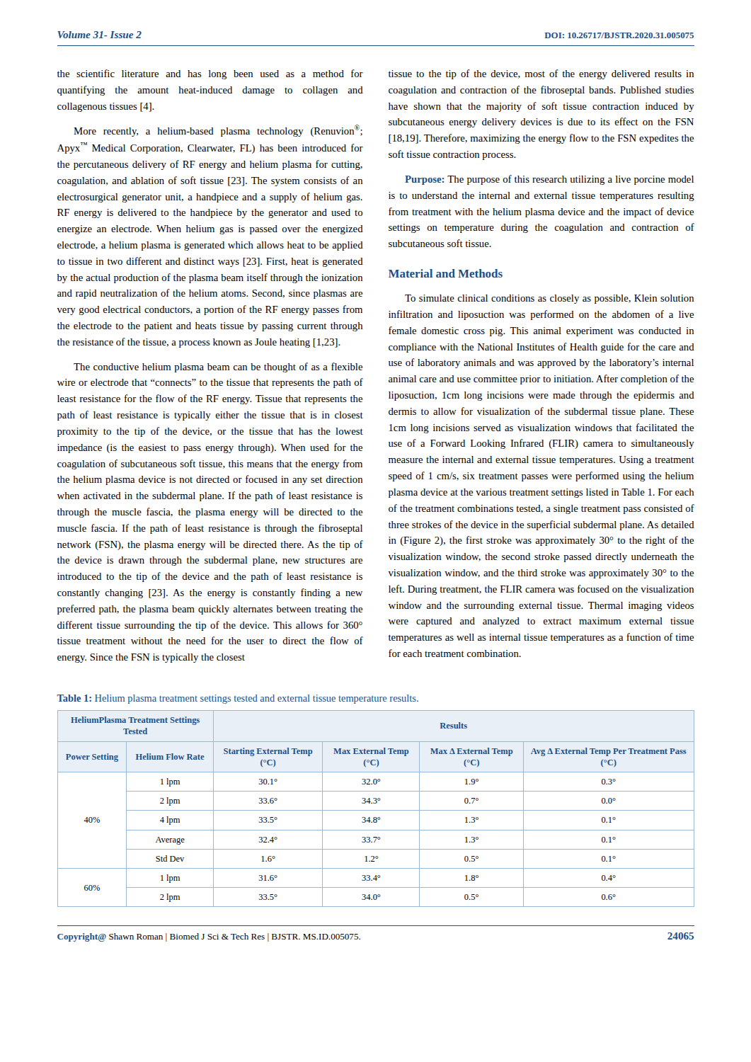Volume 31- Issue 2
DOI: 10.26717/BJSTR.2020.31.005075
the scientific literature and has long been used as a method for quantifying the amount heat-induced damage to collagen and collagenous tissues [4].
More recently, a helium-based plasma technology (Renuvion®; Apyx™ Medical Corporation, Clearwater, FL) has been introduced for the percutaneous delivery of RF energy and helium plasma for cutting, coagulation, and ablation of soft tissue [23]. The system consists of an electrosurgical generator unit, a handpiece and a supply of helium gas. RF energy is delivered to the handpiece by the generator and used to energize an electrode. When helium gas is passed over the energized electrode, a helium plasma is generated which allows heat to be applied to tissue in two different and distinct ways [23]. First, heat is generated by the actual production of the plasma beam itself through the ionization and rapid neutralization of the helium atoms. Second, since plasmas are very good electrical conductors, a portion of the RF energy passes from the electrode to the patient and heats tissue by passing current through the resistance of the tissue, a process known as Joule heating [1,23].
The conductive helium plasma beam can be thought of as a flexible wire or electrode that “connects” to the tissue that represents the path of least resistance for the flow of the RF energy. Tissue that represents the path of least resistance is typically either the tissue that is in closest proximity to the tip of the device, or the tissue that has the lowest impedance (is the easiest to pass energy through). When used for the coagulation of subcutaneous soft tissue, this means that the energy from the helium plasma device is not directed or focused in any set direction when activated in the subdermal plane. If the path of least resistance is through the muscle fascia, the plasma energy will be directed to the muscle fascia. If the path of least resistance is through the fibroseptal network (FSN), the plasma energy will be directed there. As the tip of the device is drawn through the subdermal plane, new structures are introduced to the tip of the device and the path of least resistance is constantly changing [23]. As the energy is constantly finding a new preferred path, the plasma beam quickly alternates between treating the different tissue surrounding the tip of the device. This allows for 360° tissue treatment without the need for the user to direct the flow of energy. Since the FSN is typically the closest
tissue to the tip of the device, most of the energy delivered results in coagulation and contraction of the fibroseptal bands. Published studies have shown that the majority of soft tissue contraction induced by subcutaneous energy delivery devices is due to its effect on the FSN [18,19]. Therefore, maximizing the energy flow to the FSN expedites the soft tissue contraction process.
Purpose: The purpose of this research utilizing a live porcine model is to understand the internal and external tissue temperatures resulting from treatment with the helium plasma device and the impact of device settings on temperature during the coagulation and contraction of subcutaneous soft tissue.
Material and Methods
To simulate clinical conditions as closely as possible, Klein solution infiltration and liposuction was performed on the abdomen of a live female domestic cross pig. This animal experiment was conducted in compliance with the National Institutes of Health guide for the care and use of laboratory animals and was approved by the laboratory’s internal animal care and use committee prior to initiation. After completion of the liposuction, 1cm long incisions were made through the epidermis and dermis to allow for visualization of the subdermal tissue plane. These 1cm long incisions served as visualization windows that facilitated the use of a Forward Looking Infrared (FLIR) camera to simultaneously measure the internal and external tissue temperatures. Using a treatment speed of 1 cm/s, six treatment passes were performed using the helium plasma device at the various treatment settings listed in Table 1. For each of the treatment combinations tested, a single treatment pass consisted of three strokes of the device in the superficial subdermal plane. As detailed in (Figure 2), the first stroke was approximately 30° to the right of the visualization window, the second stroke passed directly underneath the visualization window, and the third stroke was approximately 30° to the left. During treatment, the FLIR camera was focused on the visualization window and the surrounding external tissue. Thermal imaging videos were captured and analyzed to extract maximum external tissue temperatures as well as internal tissue temperatures as a function of time for each treatment combination.
Table 1: Helium plasma treatment settings tested and external tissue temperature results.
| HeliumPlasma Treatment Settings Tested | Results |
| --- | --- |
| Power Setting | Helium Flow Rate | Starting External Temp (°C) | Max External Temp (°C) | Max Δ External Temp (°C) | Avg Δ External Temp Per Treatment Pass (°C) |
| 40% | 1 lpm | 30.1° | 32.0° | 1.9° | 0.3° |
| 2 lpm | 33.6° | 34.3° | 0.7° | 0.0° |
| 4 lpm | 33.5° | 34.8° | 1.3° | 0.1° |
| Average | 32.4° | 33.7° | 1.3° | 0.1° |
| Std Dev | 1.6° | 1.2° | 0.5° | 0.1° |
| 60% | 1 lpm | 31.6° | 33.4° | 1.8° | 0.4° |
| 2 lpm | 33.5° | 34.0° | 0.5° | 0.6° |
Copyright@ Shawn Roman | Biomed J Sci & Tech Res | BJSTR. MS.ID.005075.
24065